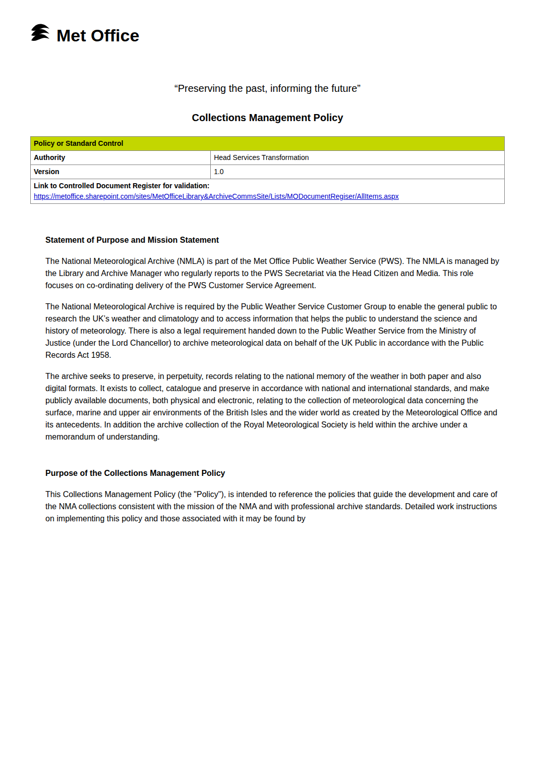Met Office
“Preserving the past, informing the future”
Collections Management Policy
| Policy or Standard Control |
| Authority | Head Services Transformation |
| Version | 1.0 |
| Link to Controlled Document Register for validation: https://metoffice.sharepoint.com/sites/MetOfficeLibrary&ArchiveCommsSite/Lists/MODocumentRegiser/AllItems.aspx |
Statement of Purpose and Mission Statement
The National Meteorological Archive (NMLA) is part of the Met Office Public Weather Service (PWS). The NMLA is managed by the Library and Archive Manager who regularly reports to the PWS Secretariat via the Head Citizen and Media. This role focuses on co-ordinating delivery of the PWS Customer Service Agreement.
The National Meteorological Archive is required by the Public Weather Service Customer Group to enable the general public to research the UK’s weather and climatology and to access information that helps the public to understand the science and history of meteorology. There is also a legal requirement handed down to the Public Weather Service from the Ministry of Justice (under the Lord Chancellor) to archive meteorological data on behalf of the UK Public in accordance with the Public Records Act 1958.
The archive seeks to preserve, in perpetuity, records relating to the national memory of the weather in both paper and also digital formats. It exists to collect, catalogue and preserve in accordance with national and international standards, and make publicly available documents, both physical and electronic, relating to the collection of meteorological data concerning the surface, marine and upper air environments of the British Isles and the wider world as created by the Meteorological Office and its antecedents. In addition the archive collection of the Royal Meteorological Society is held within the archive under a memorandum of understanding.
Purpose of the Collections Management Policy
This Collections Management Policy (the "Policy"), is intended to reference the policies that guide the development and care of the NMA collections consistent with the mission of the NMA and with professional archive standards. Detailed work instructions on implementing this policy and those associated with it may be found by